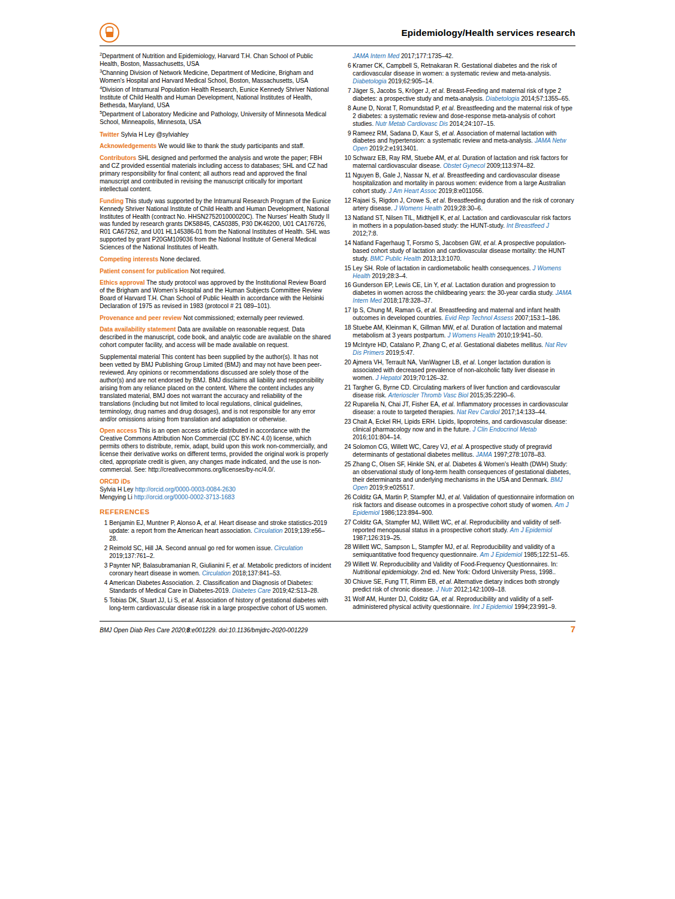Epidemiology/Health services research
2Department of Nutrition and Epidemiology, Harvard T.H. Chan School of Public Health, Boston, Massachusetts, USA
3Channing Division of Network Medicine, Department of Medicine, Brigham and Women's Hospital and Harvard Medical School, Boston, Massachusetts, USA
4Division of Intramural Population Health Research, Eunice Kennedy Shriver National Institute of Child Health and Human Development, National Institutes of Health, Bethesda, Maryland, USA
5Department of Laboratory Medicine and Pathology, University of Minnesota Medical School, Minneapolis, Minnesota, USA
Twitter Sylvia H Ley @sylviahley
Acknowledgements We would like to thank the study participants and staff.
Contributors SHL designed and performed the analysis and wrote the paper; FBH and CZ provided essential materials including access to databases; SHL and CZ had primary responsibility for final content; all authors read and approved the final manuscript and contributed in revising the manuscript critically for important intellectual content.
Funding This study was supported by the Intramural Research Program of the Eunice Kennedy Shriver National Institute of Child Health and Human Development, National Institutes of Health (contract No. HHSN275201000020C). The Nurses' Health Study II was funded by research grants DK58845, CA50385, P30 DK46200, U01 CA176726, R01 CA67262, and U01 HL145386-01 from the National Institutes of Health. SHL was supported by grant P20GM109036 from the National Institute of General Medical Sciences of the National Institutes of Health.
Competing interests None declared.
Patient consent for publication Not required.
Ethics approval The study protocol was approved by the Institutional Review Board of the Brigham and Women's Hospital and the Human Subjects Committee Review Board of Harvard T.H. Chan School of Public Health in accordance with the Helsinki Declaration of 1975 as revised in 1983 (protocol # 21 089–101).
Provenance and peer review Not commissioned; externally peer reviewed.
Data availability statement Data are available on reasonable request. Data described in the manuscript, code book, and analytic code are available on the shared cohort computer facility, and access will be made available on request.
Supplemental material This content has been supplied by the author(s). It has not been vetted by BMJ Publishing Group Limited (BMJ) and may not have been peer-reviewed. Any opinions or recommendations discussed are solely those of the author(s) and are not endorsed by BMJ. BMJ disclaims all liability and responsibility arising from any reliance placed on the content. Where the content includes any translated material, BMJ does not warrant the accuracy and reliability of the translations (including but not limited to local regulations, clinical guidelines, terminology, drug names and drug dosages), and is not responsible for any error and/or omissions arising from translation and adaptation or otherwise.
Open access This is an open access article distributed in accordance with the Creative Commons Attribution Non Commercial (CC BY-NC 4.0) license, which permits others to distribute, remix, adapt, build upon this work non-commercially, and license their derivative works on different terms, provided the original work is properly cited, appropriate credit is given, any changes made indicated, and the use is non-commercial. See: http://creativecommons.org/licenses/by-nc/4.0/.
ORCID iDs
Sylvia H Ley http://orcid.org/0000-0003-0084-2630
Mengying Li http://orcid.org/0000-0002-3713-1683
REFERENCES
Benjamin EJ, Muntner P, Alonso A, et al. Heart disease and stroke statistics-2019 update: a report from the American heart association. Circulation 2019;139:e56–28.
Reimold SC, Hill JA. Second annual go red for women issue. Circulation 2019;137:761–2.
Paynter NP, Balasubramanian R, Giulianini F, et al. Metabolic predictors of incident coronary heart disease in women. Circulation 2018;137:841–53.
American Diabetes Association. 2. Classification and Diagnosis of Diabetes: Standards of Medical Care in Diabetes-2019. Diabetes Care 2019;42:S13–28.
Tobias DK, Stuart JJ, Li S, et al. Association of history of gestational diabetes with long-term cardiovascular disease risk in a large prospective cohort of US women. JAMA Intern Med 2017;177:1735–42.
Kramer CK, Campbell S, Retnakaran R. Gestational diabetes and the risk of cardiovascular disease in women: a systematic review and meta-analysis. Diabetologia 2019;62:905–14.
Jäger S, Jacobs S, Kröger J, et al. Breast-Feeding and maternal risk of type 2 diabetes: a prospective study and meta-analysis. Diabetologia 2014;57:1355–65.
Aune D, Norat T, Romundstad P, et al. Breastfeeding and the maternal risk of type 2 diabetes: a systematic review and dose-response meta-analysis of cohort studies. Nutr Metab Cardiovasc Dis 2014;24:107–15.
Rameez RM, Sadana D, Kaur S, et al. Association of maternal lactation with diabetes and hypertension: a systematic review and meta-analysis. JAMA Netw Open 2019;2:e1913401.
Schwarz EB, Ray RM, Stuebe AM, et al. Duration of lactation and risk factors for maternal cardiovascular disease. Obstet Gynecol 2009;113:974–82.
Nguyen B, Gale J, Nassar N, et al. Breastfeeding and cardiovascular disease hospitalization and mortality in parous women: evidence from a large Australian cohort study. J Am Heart Assoc 2019;8:e011056.
Rajaei S, Rigdon J, Crowe S, et al. Breastfeeding duration and the risk of coronary artery disease. J Womens Health 2019;28:30–6.
Natland ST, Nilsen TIL, Midthjell K, et al. Lactation and cardiovascular risk factors in mothers in a population-based study: the HUNT-study. Int Breastfeed J 2012;7:8.
Natland Fagerhaug T, Forsmo S, Jacobsen GW, et al. A prospective population-based cohort study of lactation and cardiovascular disease mortality: the HUNT study. BMC Public Health 2013;13:1070.
Ley SH. Role of lactation in cardiometabolic health consequences. J Womens Health 2019;28:3–4.
Gunderson EP, Lewis CE, Lin Y, et al. Lactation duration and progression to diabetes in women across the childbearing years: the 30-year cardia study. JAMA Intern Med 2018;178:328–37.
Ip S, Chung M, Raman G, et al. Breastfeeding and maternal and infant health outcomes in developed countries. Evid Rep Technol Assess 2007;153:1–186.
Stuebe AM, Kleinman K, Gillman MW, et al. Duration of lactation and maternal metabolism at 3 years postpartum. J Womens Health 2010;19:941–50.
McIntyre HD, Catalano P, Zhang C, et al. Gestational diabetes mellitus. Nat Rev Dis Primers 2019;5:47.
Ajmera VH, Terrault NA, VanWagner LB, et al. Longer lactation duration is associated with decreased prevalence of non-alcoholic fatty liver disease in women. J Hepatol 2019;70:126–32.
Targher G, Byrne CD. Circulating markers of liver function and cardiovascular disease risk. Arterioscler Thromb Vasc Biol 2015;35:2290–6.
Ruparelia N, Chai JT, Fisher EA, et al. Inflammatory processes in cardiovascular disease: a route to targeted therapies. Nat Rev Cardiol 2017;14:133–44.
Chait A, Eckel RH, Lipids ERH. Lipids, lipoproteins, and cardiovascular disease: clinical pharmacology now and in the future. J Clin Endocrinol Metab 2016;101:804–14.
Solomon CG, Willett WC, Carey VJ, et al. A prospective study of pregravid determinants of gestational diabetes mellitus. JAMA 1997;278:1078–83.
Zhang C, Olsen SF, Hinkle SN, et al. Diabetes & Women's Health (DWH) Study: an observational study of long-term health consequences of gestational diabetes, their determinants and underlying mechanisms in the USA and Denmark. BMJ Open 2019;9:e025517.
Colditz GA, Martin P, Stampfer MJ, et al. Validation of questionnaire information on risk factors and disease outcomes in a prospective cohort study of women. Am J Epidemiol 1986;123:894–900.
Colditz GA, Stampfer MJ, Willett WC, et al. Reproducibility and validity of self-reported menopausal status in a prospective cohort study. Am J Epidemiol 1987;126:319–25.
Willett WC, Sampson L, Stampfer MJ, et al. Reproducibility and validity of a semiquantitative food frequency questionnaire. Am J Epidemiol 1985;122:51–65.
Willett W. Reproducibility and Validity of Food-Frequency Questionnaires. In: Nutritional epidemiology. 2nd ed. New York: Oxford University Press, 1998..
Chiuve SE, Fung TT, Rimm EB, et al. Alternative dietary indices both strongly predict risk of chronic disease. J Nutr 2012;142:1009–18.
Wolf AM, Hunter DJ, Colditz GA, et al. Reproducibility and validity of a self-administered physical activity questionnaire. Int J Epidemiol 1994;23:991–9.
BMJ Open Diab Res Care 2020;8:e001229. doi:10.1136/bmjdrc-2020-001229
7
BMJ Open Diab Res Care: first published as 10.1136/bmjdrc-2020-001229 on 28 October 2020. Downloaded from http://drc.bmj.com/ on July 6, 2022 by guest. Protected by copyright.